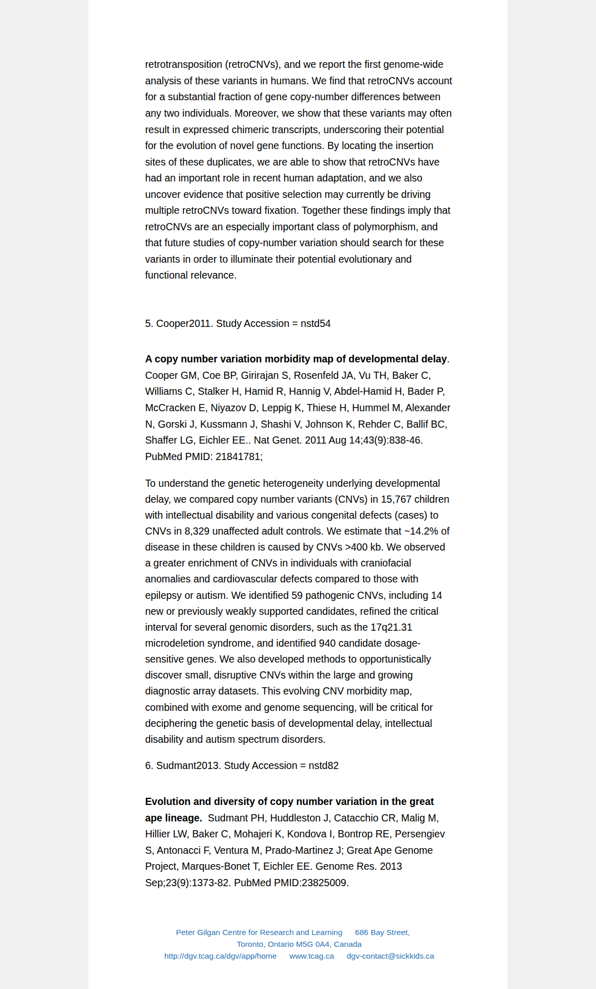retrotransposition (retroCNVs), and we report the first genome-wide analysis of these variants in humans. We find that retroCNVs account for a substantial fraction of gene copy-number differences between any two individuals. Moreover, we show that these variants may often result in expressed chimeric transcripts, underscoring their potential for the evolution of novel gene functions. By locating the insertion sites of these duplicates, we are able to show that retroCNVs have had an important role in recent human adaptation, and we also uncover evidence that positive selection may currently be driving multiple retroCNVs toward fixation. Together these findings imply that retroCNVs are an especially important class of polymorphism, and that future studies of copy-number variation should search for these variants in order to illuminate their potential evolutionary and functional relevance.
5. Cooper2011. Study Accession = nstd54
A copy number variation morbidity map of developmental delay. Cooper GM, Coe BP, Girirajan S, Rosenfeld JA, Vu TH, Baker C, Williams C, Stalker H, Hamid R, Hannig V, Abdel-Hamid H, Bader P, McCracken E, Niyazov D, Leppig K, Thiese H, Hummel M, Alexander N, Gorski J, Kussmann J, Shashi V, Johnson K, Rehder C, Ballif BC, Shaffer LG, Eichler EE.. Nat Genet. 2011 Aug 14;43(9):838-46. PubMed PMID: 21841781;
To understand the genetic heterogeneity underlying developmental delay, we compared copy number variants (CNVs) in 15,767 children with intellectual disability and various congenital defects (cases) to CNVs in 8,329 unaffected adult controls. We estimate that ~14.2% of disease in these children is caused by CNVs >400 kb. We observed a greater enrichment of CNVs in individuals with craniofacial anomalies and cardiovascular defects compared to those with epilepsy or autism. We identified 59 pathogenic CNVs, including 14 new or previously weakly supported candidates, refined the critical interval for several genomic disorders, such as the 17q21.31 microdeletion syndrome, and identified 940 candidate dosage-sensitive genes. We also developed methods to opportunistically discover small, disruptive CNVs within the large and growing diagnostic array datasets. This evolving CNV morbidity map, combined with exome and genome sequencing, will be critical for deciphering the genetic basis of developmental delay, intellectual disability and autism spectrum disorders.
6. Sudmant2013. Study Accession = nstd82
Evolution and diversity of copy number variation in the great ape lineage. Sudmant PH, Huddleston J, Catacchio CR, Malig M, Hillier LW, Baker C, Mohajeri K, Kondova I, Bontrop RE, Persengiev S, Antonacci F, Ventura M, Prado-Martinez J; Great Ape Genome Project, Marques-Bonet T, Eichler EE. Genome Res. 2013 Sep;23(9):1373-82. PubMed PMID:23825009.
Peter Gilgan Centre for Research and Learning 686 Bay Street, Toronto, Ontario M5G 0A4, Canada
http://dgv.tcag.ca/dgv/app/home www.tcag.ca dgv-contact@sickkids.ca